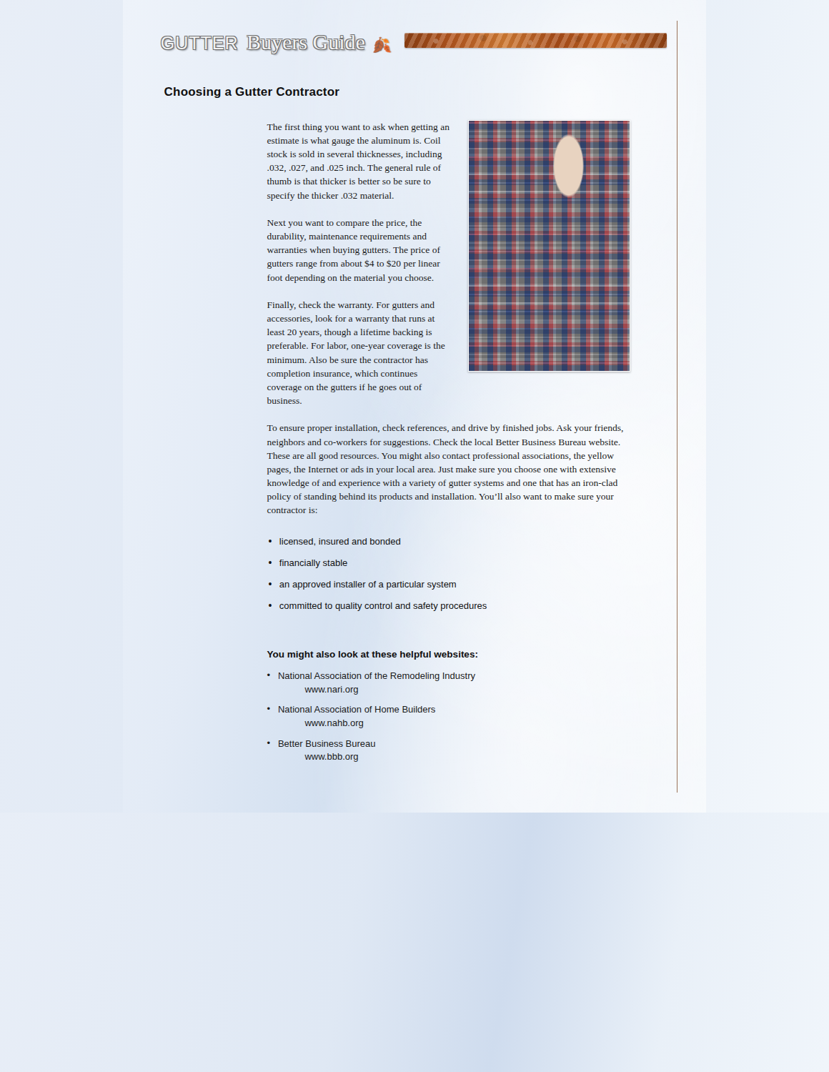GUTTER Buyers Guide🍂
Choosing a Gutter Contractor
The first thing you want to ask when getting an estimate is what gauge the aluminum is. Coil stock is sold in several thicknesses, including .032, .027, and .025 inch. The general rule of thumb is that thicker is better so be sure to specify the thicker .032 material.
Next you want to compare the price, the durability, maintenance requirements and warranties when buying gutters. The price of gutters range from about $4 to $20 per linear foot depending on the material you choose.
Finally, check the warranty. For gutters and accessories, look for a warranty that runs at least 20 years, though a lifetime backing is preferable. For labor, one-year coverage is the minimum. Also be sure the contractor has completion insurance, which continues coverage on the gutters if he goes out of business.
To ensure proper installation, check references, and drive by finished jobs. Ask your friends, neighbors and co-workers for suggestions. Check the local Better Business Bureau website. These are all good resources. You might also contact professional associations, the yellow pages, the Internet or ads in your local area. Just make sure you choose one with extensive knowledge of and experience with a variety of gutter systems and one that has an iron-clad policy of standing behind its products and installation. You’ll also want to make sure your contractor is:
licensed, insured and bonded
financially stable
an approved installer of a particular system
committed to quality control and safety procedures
You might also look at these helpful websites:
National Association of the Remodeling Industry
www.nari.org
National Association of Home Builders
www.nahb.org
Better Business Bureau
www.bbb.org